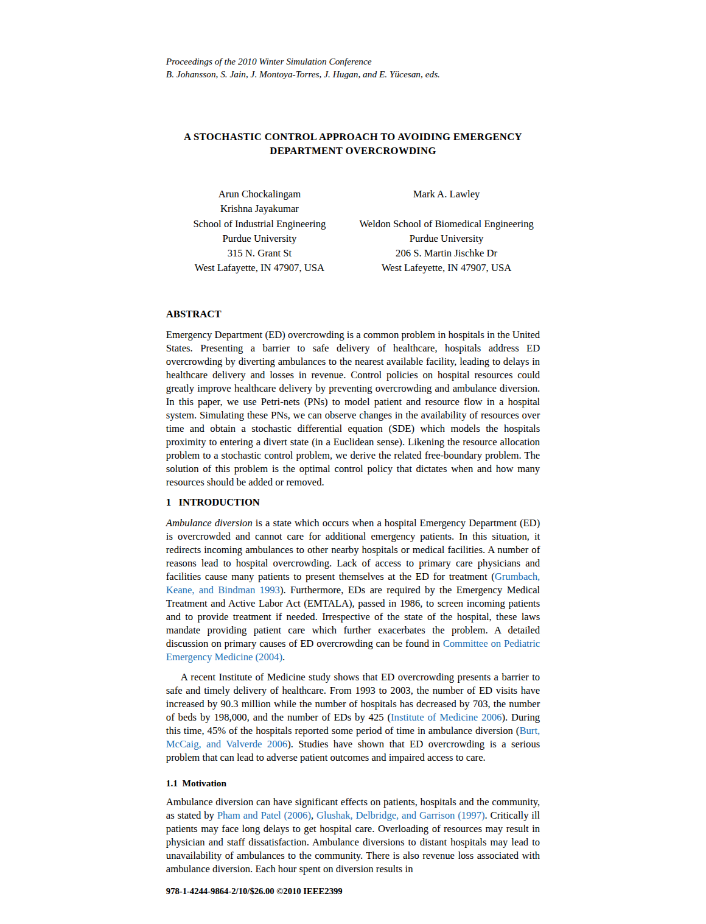Proceedings of the 2010 Winter Simulation Conference
B. Johansson, S. Jain, J. Montoya-Torres, J. Hugan, and E. Yücesan, eds.
A Stochastic Control Approach to Avoiding Emergency Department Overcrowding
| Arun Chockalingam Krishna Jayakumar | Mark A. Lawley |
| School of Industrial Engineering Purdue University 315 N. Grant St West Lafayette, IN 47907, USA | Weldon School of Biomedical Engineering Purdue University 206 S. Martin Jischke Dr West Lafeyette, IN 47907, USA |
Abstract
Emergency Department (ED) overcrowding is a common problem in hospitals in the United States. Presenting a barrier to safe delivery of healthcare, hospitals address ED overcrowding by diverting ambulances to the nearest available facility, leading to delays in healthcare delivery and losses in revenue. Control policies on hospital resources could greatly improve healthcare delivery by preventing overcrowding and ambulance diversion. In this paper, we use Petri-nets (PNs) to model patient and resource flow in a hospital system. Simulating these PNs, we can observe changes in the availability of resources over time and obtain a stochastic differential equation (SDE) which models the hospitals proximity to entering a divert state (in a Euclidean sense). Likening the resource allocation problem to a stochastic control problem, we derive the related free-boundary problem. The solution of this problem is the optimal control policy that dictates when and how many resources should be added or removed.
1 Introduction
Ambulance diversion is a state which occurs when a hospital Emergency Department (ED) is overcrowded and cannot care for additional emergency patients. In this situation, it redirects incoming ambulances to other nearby hospitals or medical facilities. A number of reasons lead to hospital overcrowding. Lack of access to primary care physicians and facilities cause many patients to present themselves at the ED for treatment (Grumbach, Keane, and Bindman 1993). Furthermore, EDs are required by the Emergency Medical Treatment and Active Labor Act (EMTALA), passed in 1986, to screen incoming patients and to provide treatment if needed. Irrespective of the state of the hospital, these laws mandate providing patient care which further exacerbates the problem. A detailed discussion on primary causes of ED overcrowding can be found in Committee on Pediatric Emergency Medicine (2004).
A recent Institute of Medicine study shows that ED overcrowding presents a barrier to safe and timely delivery of healthcare. From 1993 to 2003, the number of ED visits have increased by 90.3 million while the number of hospitals has decreased by 703, the number of beds by 198,000, and the number of EDs by 425 (Institute of Medicine 2006). During this time, 45% of the hospitals reported some period of time in ambulance diversion (Burt, McCaig, and Valverde 2006). Studies have shown that ED overcrowding is a serious problem that can lead to adverse patient outcomes and impaired access to care.
1.1 Motivation
Ambulance diversion can have significant effects on patients, hospitals and the community, as stated by Pham and Patel (2006), Glushak, Delbridge, and Garrison (1997). Critically ill patients may face long delays to get hospital care. Overloading of resources may result in physician and staff dissatisfaction. Ambulance diversions to distant hospitals may lead to unavailability of ambulances to the community. There is also revenue loss associated with ambulance diversion. Each hour spent on diversion results in
978-1-4244-9864-2/10/$26.00 ©2010 IEEE 2399